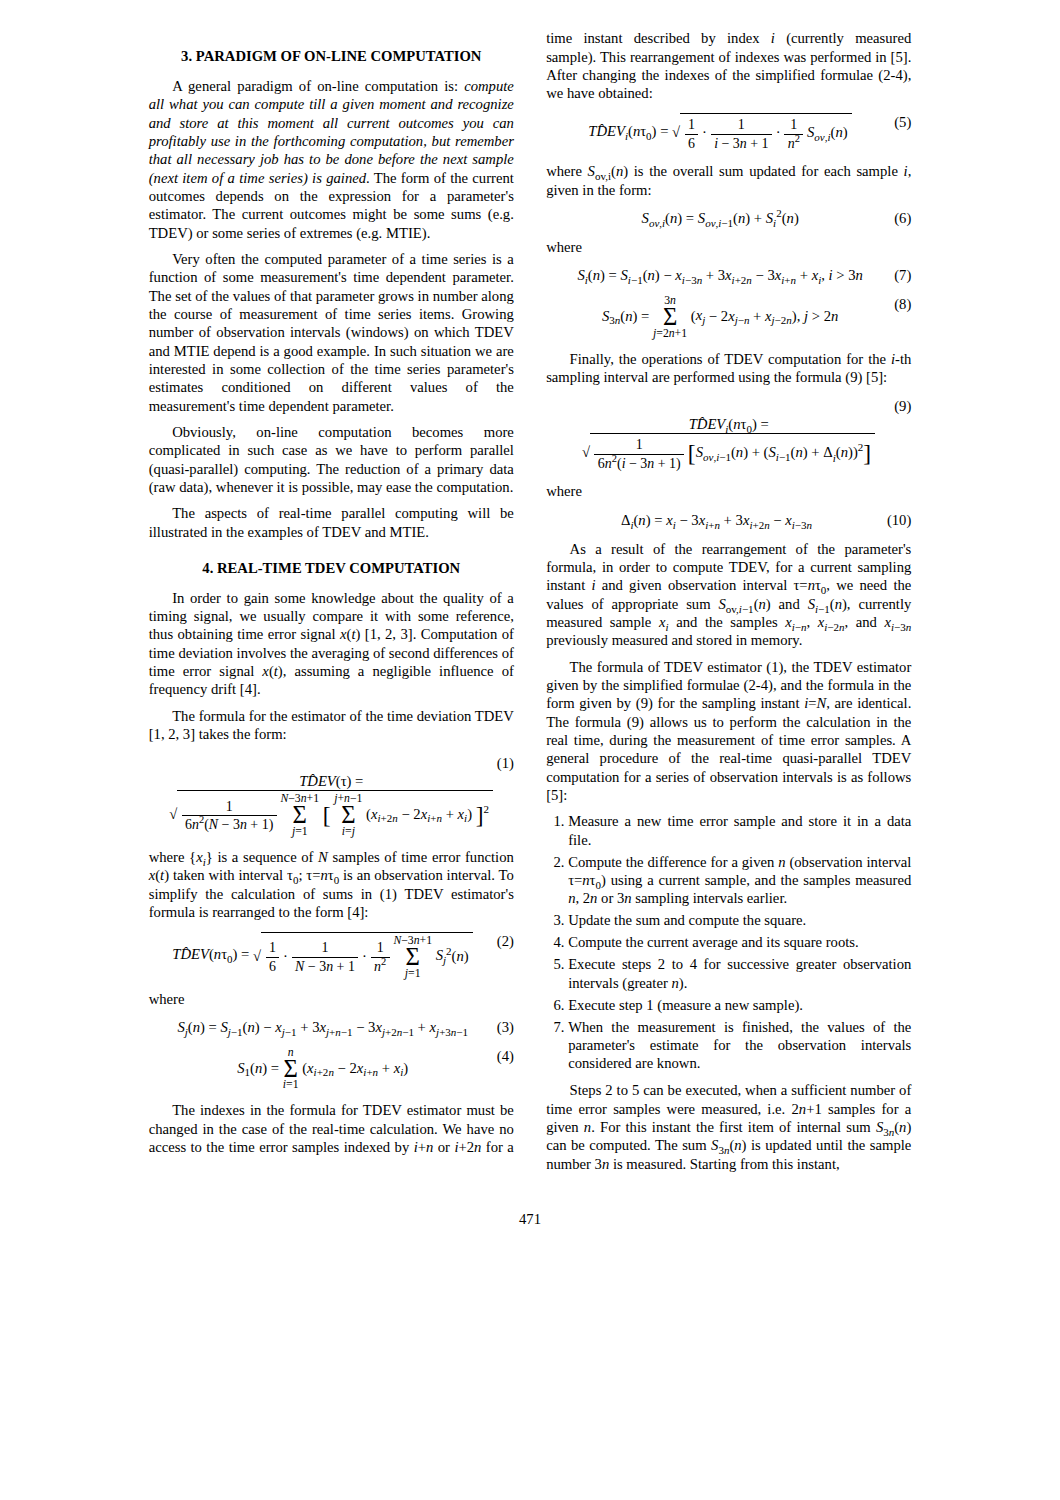3. Paradigm of On-Line Computation
A general paradigm of on-line computation is: compute all what you can compute till a given moment and recognize and store at this moment all current outcomes you can profitably use in the forthcoming computation, but remember that all necessary job has to be done before the next sample (next item of a time series) is gained. The form of the current outcomes depends on the expression for a parameter's estimator. The current outcomes might be some sums (e.g. TDEV) or some series of extremes (e.g. MTIE).
Very often the computed parameter of a time series is a function of some measurement's time dependent parameter. The set of the values of that parameter grows in number along the course of measurement of time series items. Growing number of observation intervals (windows) on which TDEV and MTIE depend is a good example. In such situation we are interested in some collection of the time series parameter's estimates conditioned on different values of the measurement's time dependent parameter.
Obviously, on-line computation becomes more complicated in such case as we have to perform parallel (quasi-parallel) computing. The reduction of a primary data (raw data), whenever it is possible, may ease the computation.
The aspects of real-time parallel computing will be illustrated in the examples of TDEV and MTIE.
4. Real-Time TDEV Computation
In order to gain some knowledge about the quality of a timing signal, we usually compare it with some reference, thus obtaining time error signal x(t) [1, 2, 3]. Computation of time deviation involves the averaging of second differences of time error signal x(t), assuming a negligible influence of frequency drift [4].
The formula for the estimator of the time deviation TDEV [1, 2, 3] takes the form:
(1) TD̂EV(τ) = √ 16n2(N − 3n + 1) N−3n+1 Σj=1 [ j+n−1 Σi=j (xi+2n − 2xi+n + xi) ]2
where {xi} is a sequence of N samples of time error function x(t) taken with interval τ0; τ=nτ0 is an observation interval. To simplify the calculation of sums in (1) TDEV estimator's formula is rearranged to the form [4]:
(2) TD̂EV(nτ0) = √ 16 · 1 N − 3n + 1 · 1 n2 N−3n+1 Σj=1 Sj2(n)
where
(3) Sj(n) = Sj−1(n) − xj−1 + 3xj+n−1 − 3xj+2n−1 + xj+3n−1
(4) S1(n) = nΣi=1 (xi+2n − 2xi+n + xi)
The indexes in the formula for TDEV estimator must be changed in the case of the real-time calculation. We have no access to the time error samples indexed by i+n or i+2n for a time instant described by index i (currently measured sample). This rearrangement of indexes was performed in [5]. After changing the indexes of the simplified formulae (2-4), we have obtained:
(5) TD̂EVi(nτ0) = √ 16 · 1 i − 3n + 1 · 1 n2 Sov,i(n)
where Sov,i(n) is the overall sum updated for each sample i, given in the form:
(6) Sov,i(n) = Sov,i−1(n) + Si2(n)
where
(7) Si(n) = Si−1(n) − xi−3n + 3xi+2n − 3xi+n + xi, i > 3n
(8) S3n(n) = 3n Σj=2n+1 (xj − 2xj−n + xj−2n), j > 2n
Finally, the operations of TDEV computation for the i-th sampling interval are performed using the formula (9) [5]:
(9) TD̂EVi(nτ0) = √ 16n2(i − 3n + 1) [Sov,i−1(n) + (Si−1(n) + Δi(n))2]
where
(10) Δi(n) = xi − 3xi+n + 3xi+2n − xi−3n
As a result of the rearrangement of the parameter's formula, in order to compute TDEV, for a current sampling instant i and given observation interval τ=nτ0, we need the values of appropriate sum Sov,i−1(n) and Si−1(n), currently measured sample xi and the samples xi−n, xi−2n, and xi−3n previously measured and stored in memory.
The formula of TDEV estimator (1), the TDEV estimator given by the simplified formulae (2-4), and the formula in the form given by (9) for the sampling instant i=N, are identical. The formula (9) allows us to perform the calculation in the real time, during the measurement of time error samples. A general procedure of the real-time quasi-parallel TDEV computation for a series of observation intervals is as follows [5]:
Measure a new time error sample and store it in a data file.
Compute the difference for a given n (observation interval τ=nτ0) using a current sample, and the samples measured n, 2n or 3n sampling intervals earlier.
Update the sum and compute the square.
Compute the current average and its square roots.
Execute steps 2 to 4 for successive greater observation intervals (greater n).
Execute step 1 (measure a new sample).
When the measurement is finished, the values of the parameter's estimate for the observation intervals considered are known.
Steps 2 to 5 can be executed, when a sufficient number of time error samples were measured, i.e. 2n+1 samples for a given n. For this instant the first item of internal sum S3n(n) can be computed. The sum S3n(n) is updated until the sample number 3n is measured. Starting from this instant,
471